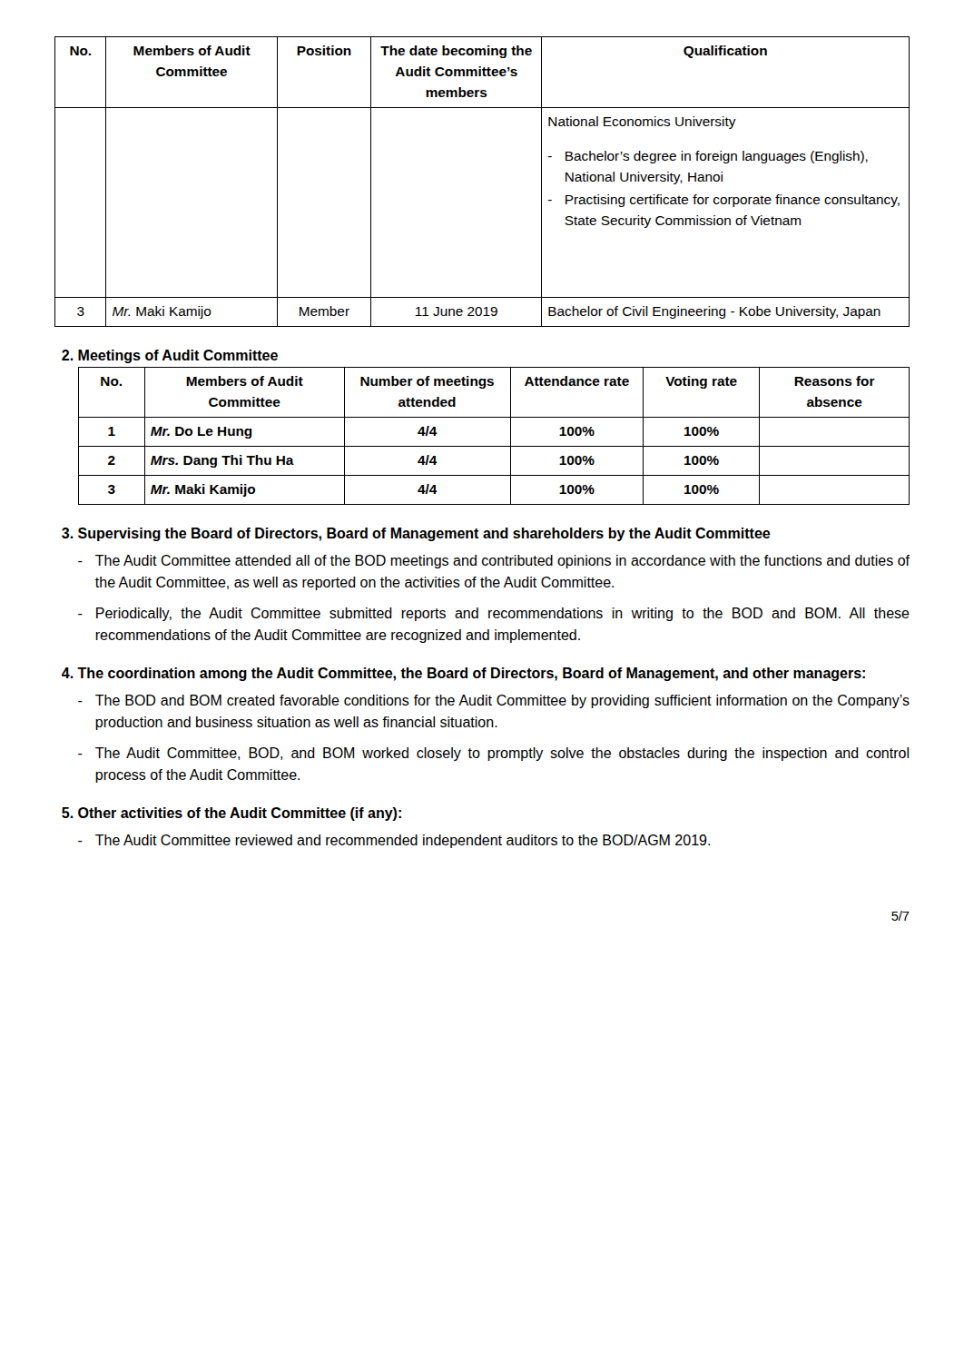| No. | Members of Audit Committee | Position | The date becoming the Audit Committee’s members | Qualification |
| --- | --- | --- | --- | --- |
| | | | | National Economics University Bachelor’s degree in foreign languages (English), National University, Hanoi Practising certificate for corporate finance consultancy, State Security Commission of Vietnam |
| 3 | Mr. Maki Kamijo | Member | 11 June 2019 | Bachelor of Civil Engineering - Kobe University, Japan |
Meetings of Audit Committee
| No. | Members of Audit Committee | Number of meetings attended | Attendance rate | Voting rate | Reasons for absence |
| --- | --- | --- | --- | --- | --- |
| 1 | Mr. Do Le Hung | 4/4 | 100% | 100% | |
| 2 | Mrs. Dang Thi Thu Ha | 4/4 | 100% | 100% | |
| 3 | Mr. Maki Kamijo | 4/4 | 100% | 100% | |
Supervising the Board of Directors, Board of Management and shareholders by the Audit Committee
The Audit Committee attended all of the BOD meetings and contributed opinions in accordance with the functions and duties of the Audit Committee, as well as reported on the activities of the Audit Committee.
Periodically, the Audit Committee submitted reports and recommendations in writing to the BOD and BOM. All these recommendations of the Audit Committee are recognized and implemented.
The coordination among the Audit Committee, the Board of Directors, Board of Management, and other managers:
The BOD and BOM created favorable conditions for the Audit Committee by providing sufficient information on the Company’s production and business situation as well as financial situation.
The Audit Committee, BOD, and BOM worked closely to promptly solve the obstacles during the inspection and control process of the Audit Committee.
Other activities of the Audit Committee (if any):
The Audit Committee reviewed and recommended independent auditors to the BOD/AGM 2019.
5/7